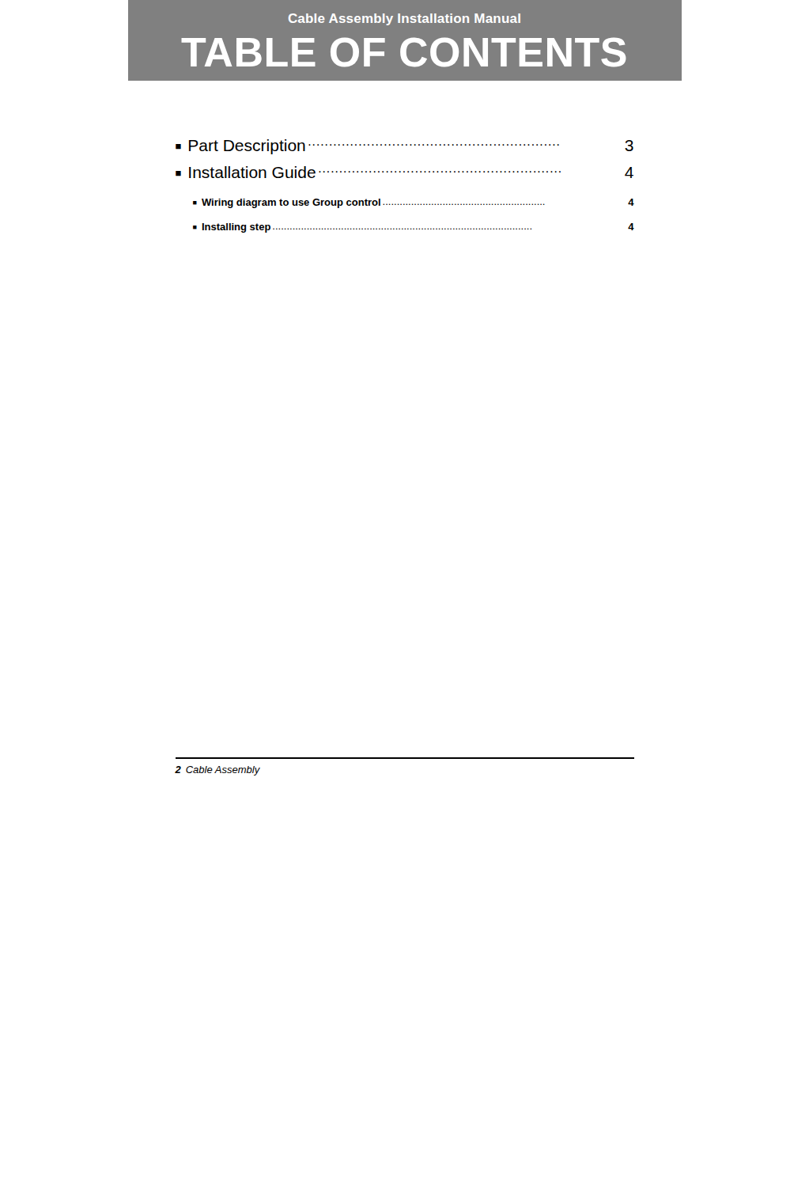Cable Assembly Installation Manual
TABLE OF CONTENTS
■ Part Description ···························································· 3
■ Installation Guide ·························································· 4
■ Wiring diagram to use Group control ......................................................... 4
■ Installing step ........................................................................................... 4
2 Cable Assembly